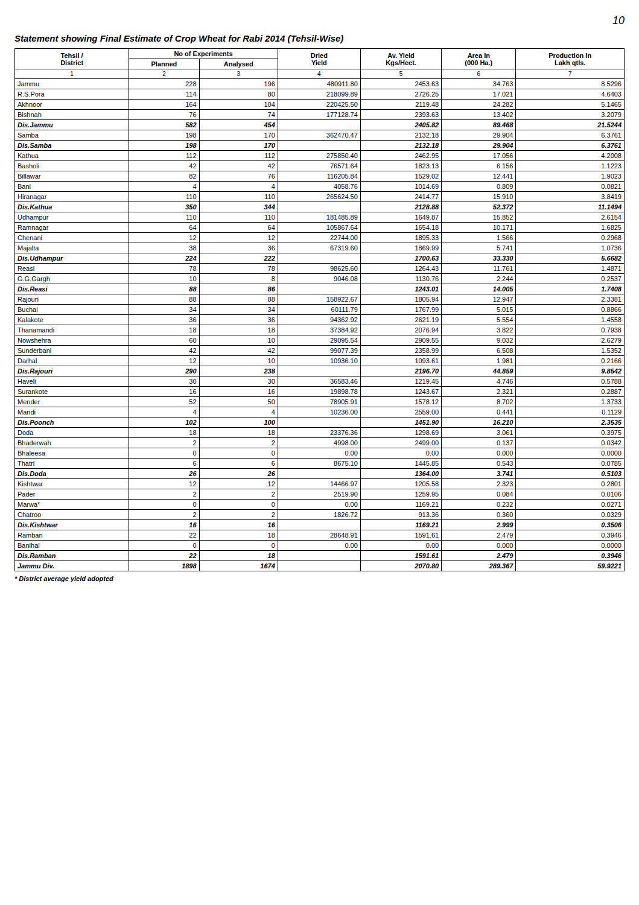10
Statement showing Final Estimate of Crop Wheat for Rabi 2014 (Tehsil-Wise)
| Tehsil / District | No of Experiments | Dried Yield | Av. Yield Kgs/Hect. | Area In (000 Ha.) | Production In Lakh qtls. |
| --- | --- | --- | --- | --- | --- |
| Planned | Analysed |
| 1 | 2 | 3 | 4 | 5 | 6 | 7 |
| Jammu | 228 | 196 | 480911.80 | 2453.63 | 34.763 | 8.5296 |
| R.S.Pora | 114 | 80 | 218099.89 | 2726.25 | 17.021 | 4.6403 |
| Akhnoor | 164 | 104 | 220425.50 | 2119.48 | 24.282 | 5.1465 |
| Bishnah | 76 | 74 | 177128.74 | 2393.63 | 13.402 | 3.2079 |
| Dis.Jammu | 582 | 454 | | 2405.82 | 89.468 | 21.5244 |
| Samba | 198 | 170 | 362470.47 | 2132.18 | 29.904 | 6.3761 |
| Dis.Samba | 198 | 170 | | 2132.18 | 29.904 | 6.3761 |
| Kathua | 112 | 112 | 275850.40 | 2462.95 | 17.056 | 4.2008 |
| Basholi | 42 | 42 | 76571.64 | 1823.13 | 6.156 | 1.1223 |
| Billawar | 82 | 76 | 116205.84 | 1529.02 | 12.441 | 1.9023 |
| Bani | 4 | 4 | 4058.76 | 1014.69 | 0.809 | 0.0821 |
| Hiranagar | 110 | 110 | 265624.50 | 2414.77 | 15.910 | 3.8419 |
| Dis.Kathua | 350 | 344 | | 2128.88 | 52.372 | 11.1494 |
| Udhampur | 110 | 110 | 181485.89 | 1649.87 | 15.852 | 2.6154 |
| Ramnagar | 64 | 64 | 105867.64 | 1654.18 | 10.171 | 1.6825 |
| Chenani | 12 | 12 | 22744.00 | 1895.33 | 1.566 | 0.2968 |
| Majalta | 38 | 36 | 67319.60 | 1869.99 | 5.741 | 1.0736 |
| Dis.Udhampur | 224 | 222 | | 1700.63 | 33.330 | 5.6682 |
| Reasi | 78 | 78 | 98625.60 | 1264.43 | 11.761 | 1.4871 |
| G.G.Gargh | 10 | 8 | 9046.08 | 1130.76 | 2.244 | 0.2537 |
| Dis.Reasi | 88 | 86 | | 1243.01 | 14.005 | 1.7408 |
| Rajouri | 88 | 88 | 158922.67 | 1805.94 | 12.947 | 2.3381 |
| Buchal | 34 | 34 | 60111.79 | 1767.99 | 5.015 | 0.8866 |
| Kalakote | 36 | 36 | 94362.92 | 2621.19 | 5.554 | 1.4558 |
| Thanamandi | 18 | 18 | 37384.92 | 2076.94 | 3.822 | 0.7938 |
| Nowshehra | 60 | 10 | 29095.54 | 2909.55 | 9.032 | 2.6279 |
| Sunderbani | 42 | 42 | 99077.39 | 2358.99 | 6.508 | 1.5352 |
| Darhal | 12 | 10 | 10936.10 | 1093.61 | 1.981 | 0.2166 |
| Dis.Rajouri | 290 | 238 | | 2196.70 | 44.859 | 9.8542 |
| Haveli | 30 | 30 | 36583.46 | 1219.45 | 4.746 | 0.5788 |
| Surankote | 16 | 16 | 19898.78 | 1243.67 | 2.321 | 0.2887 |
| Mender | 52 | 50 | 78905.91 | 1578.12 | 8.702 | 1.3733 |
| Mandi | 4 | 4 | 10236.00 | 2559.00 | 0.441 | 0.1129 |
| Dis.Poonch | 102 | 100 | | 1451.90 | 16.210 | 2.3535 |
| Doda | 18 | 18 | 23376.36 | 1298.69 | 3.061 | 0.3975 |
| Bhaderwah | 2 | 2 | 4998.00 | 2499.00 | 0.137 | 0.0342 |
| Bhaleesa | 0 | 0 | 0.00 | 0.00 | 0.000 | 0.0000 |
| Thatri | 6 | 6 | 8675.10 | 1445.85 | 0.543 | 0.0785 |
| Dis.Doda | 26 | 26 | | 1364.00 | 3.741 | 0.5103 |
| Kishtwar | 12 | 12 | 14466.97 | 1205.58 | 2.323 | 0.2801 |
| Pader | 2 | 2 | 2519.90 | 1259.95 | 0.084 | 0.0106 |
| Marwa* | 0 | 0 | 0.00 | 1169.21 | 0.232 | 0.0271 |
| Chatroo | 2 | 2 | 1826.72 | 913.36 | 0.360 | 0.0329 |
| Dis.Kishtwar | 16 | 16 | | 1169.21 | 2.999 | 0.3506 |
| Ramban | 22 | 18 | 28648.91 | 1591.61 | 2.479 | 0.3946 |
| Banihal | 0 | 0 | 0.00 | 0.00 | 0.000 | 0.0000 |
| Dis.Ramban | 22 | 18 | | 1591.61 | 2.479 | 0.3946 |
| Jammu Div. | 1898 | 1674 | | 2070.80 | 289.367 | 59.9221 |
* District average yield adopted